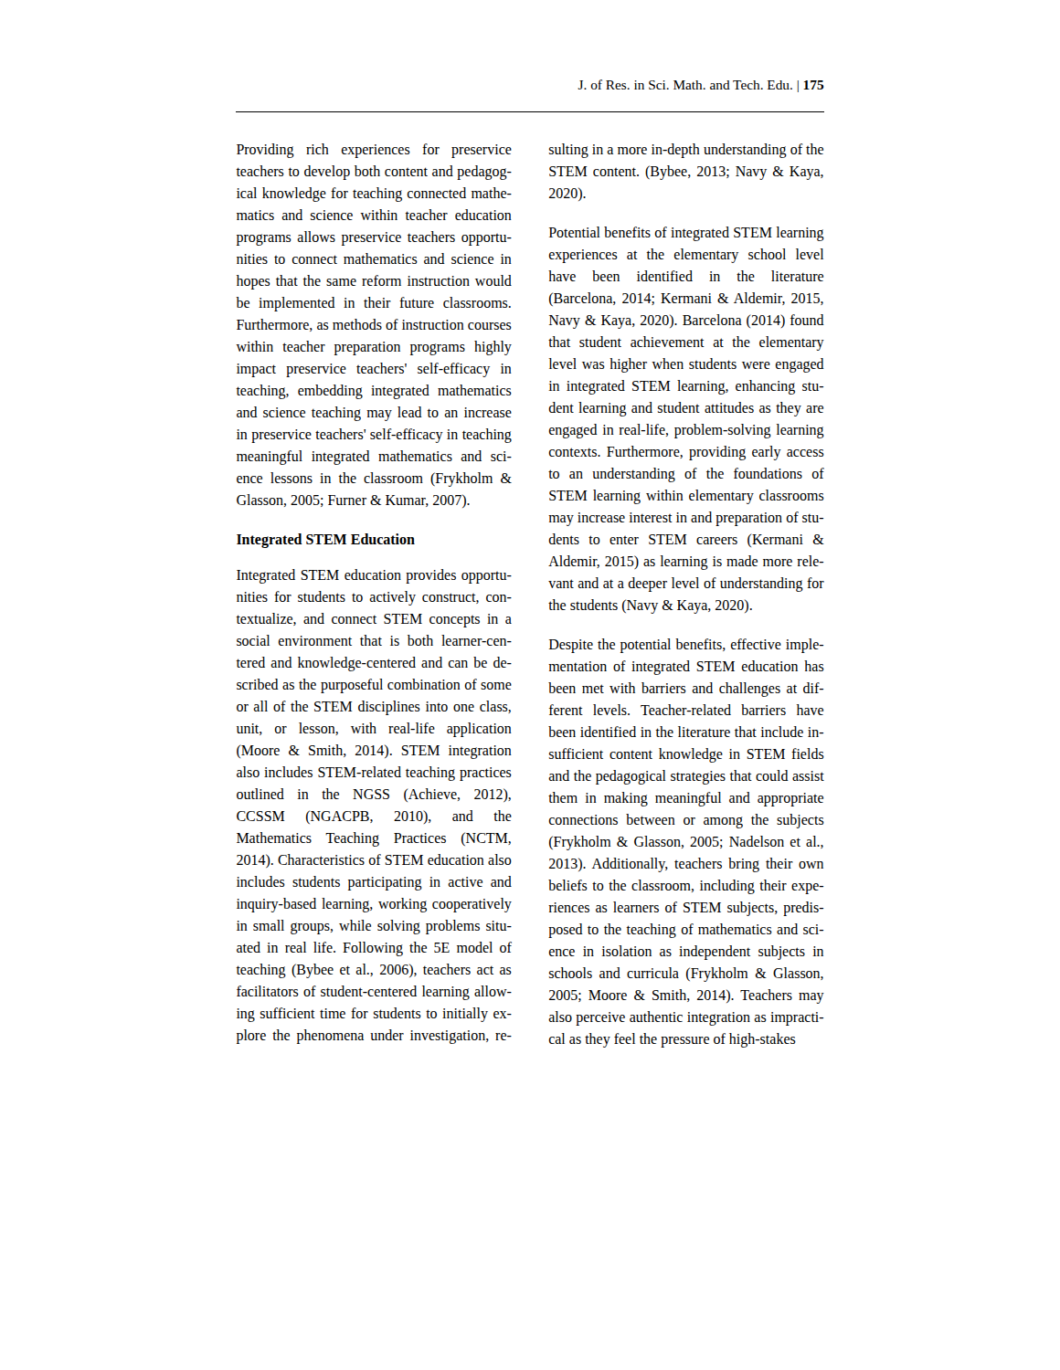J. of Res. in Sci. Math. and Tech. Edu. | 175
Providing rich experiences for preservice teachers to develop both content and pedagogical knowledge for teaching connected mathematics and science within teacher education programs allows preservice teachers opportunities to connect mathematics and science in hopes that the same reform instruction would be implemented in their future classrooms. Furthermore, as methods of instruction courses within teacher preparation programs highly impact preservice teachers' self-efficacy in teaching, embedding integrated mathematics and science teaching may lead to an increase in preservice teachers' self-efficacy in teaching meaningful integrated mathematics and science lessons in the classroom (Frykholm & Glasson, 2005; Furner & Kumar, 2007).
Integrated STEM Education
Integrated STEM education provides opportunities for students to actively construct, contextualize, and connect STEM concepts in a social environment that is both learner-centered and knowledge-centered and can be described as the purposeful combination of some or all of the STEM disciplines into one class, unit, or lesson, with real-life application (Moore & Smith, 2014). STEM integration also includes STEM-related teaching practices outlined in the NGSS (Achieve, 2012), CCSSM (NGACPB, 2010), and the Mathematics Teaching Practices (NCTM, 2014). Characteristics of STEM education also includes students participating in active and inquiry-based learning, working cooperatively in small groups, while solving problems situated in real life. Following the 5E model of teaching (Bybee et al., 2006), teachers act as facilitators of student-centered learning allowing sufficient time for students to initially explore the phenomena under investigation, resulting in a more in-depth understanding of the STEM content. (Bybee, 2013; Navy & Kaya, 2020).
Potential benefits of integrated STEM learning experiences at the elementary school level have been identified in the literature (Barcelona, 2014; Kermani & Aldemir, 2015, Navy & Kaya, 2020). Barcelona (2014) found that student achievement at the elementary level was higher when students were engaged in integrated STEM learning, enhancing student learning and student attitudes as they are engaged in real-life, problem-solving learning contexts. Furthermore, providing early access to an understanding of the foundations of STEM learning within elementary classrooms may increase interest in and preparation of students to enter STEM careers (Kermani & Aldemir, 2015) as learning is made more relevant and at a deeper level of understanding for the students (Navy & Kaya, 2020).
Despite the potential benefits, effective implementation of integrated STEM education has been met with barriers and challenges at different levels. Teacher-related barriers have been identified in the literature that include insufficient content knowledge in STEM fields and the pedagogical strategies that could assist them in making meaningful and appropriate connections between or among the subjects (Frykholm & Glasson, 2005; Nadelson et al., 2013). Additionally, teachers bring their own beliefs to the classroom, including their experiences as learners of STEM subjects, predisposed to the teaching of mathematics and science in isolation as independent subjects in schools and curricula (Frykholm & Glasson, 2005; Moore & Smith, 2014). Teachers may also perceive authentic integration as impractical as they feel the pressure of high-stakes